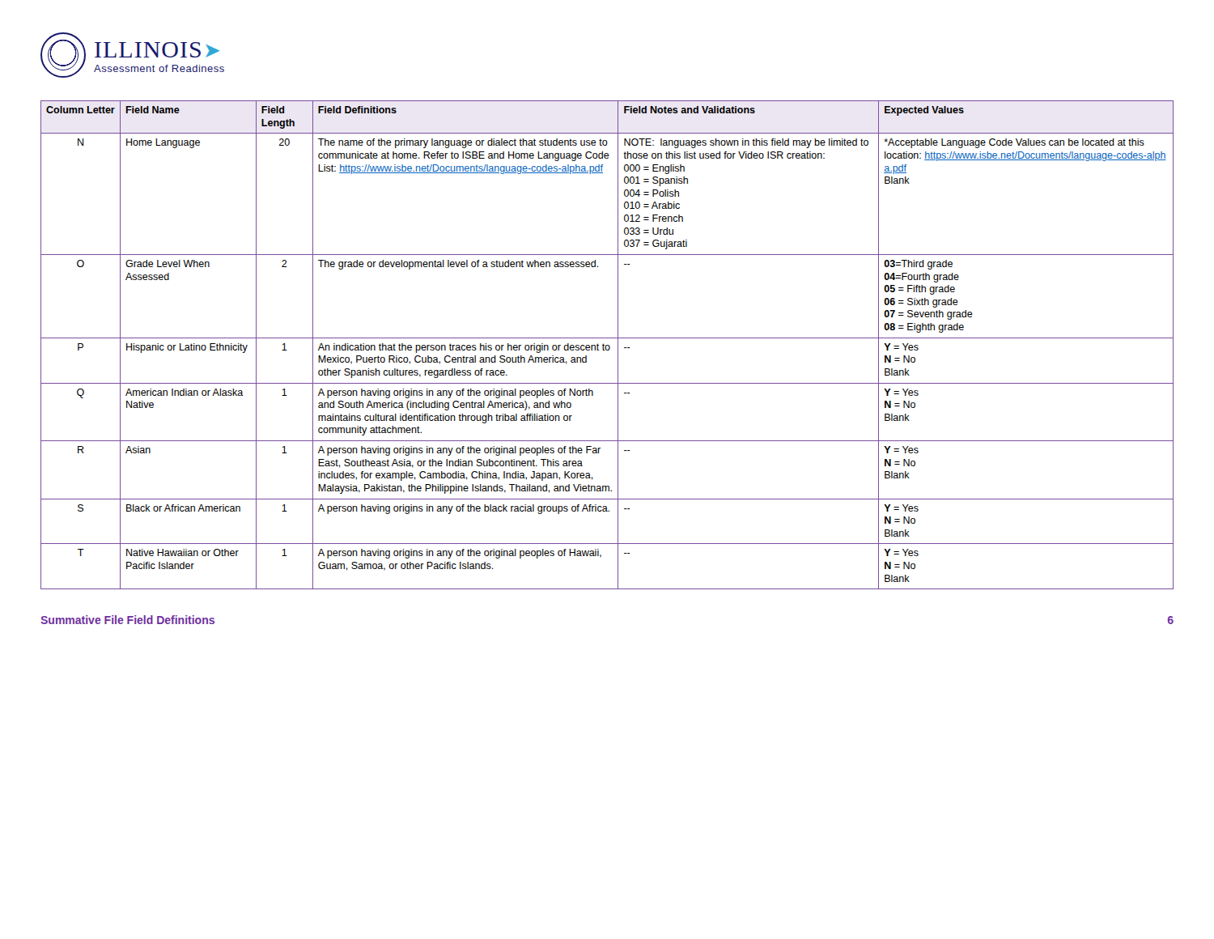ILLINOIS➤
Assessment of Readiness
| Column Letter | Field Name | Field Length | Field Definitions | Field Notes and Validations | Expected Values |
| --- | --- | --- | --- | --- | --- |
| N | Home Language | 20 | The name of the primary language or dialect that students use to communicate at home. Refer to ISBE and Home Language Code List: https://www.isbe.net/Documents/language-codes-alpha.pdf | NOTE: languages shown in this field may be limited to those on this list used for Video ISR creation: 000 = English 001 = Spanish 004 = Polish 010 = Arabic 012 = French 033 = Urdu 037 = Gujarati | *Acceptable Language Code Values can be located at this location: https://www.isbe.net/Documents/language-codes-alpha.pdf Blank |
| O | Grade Level When Assessed | 2 | The grade or developmental level of a student when assessed. | -- | 03 =Third grade 04 =Fourth grade 05 = Fifth grade 06 = Sixth grade 07 = Seventh grade 08 = Eighth grade |
| P | Hispanic or Latino Ethnicity | 1 | An indication that the person traces his or her origin or descent to Mexico, Puerto Rico, Cuba, Central and South America, and other Spanish cultures, regardless of race. | -- | Y = Yes N = No Blank |
| Q | American Indian or Alaska Native | 1 | A person having origins in any of the original peoples of North and South America (including Central America), and who maintains cultural identification through tribal affiliation or community attachment. | -- | Y = Yes N = No Blank |
| R | Asian | 1 | A person having origins in any of the original peoples of the Far East, Southeast Asia, or the Indian Subcontinent. This area includes, for example, Cambodia, China, India, Japan, Korea, Malaysia, Pakistan, the Philippine Islands, Thailand, and Vietnam. | -- | Y = Yes N = No Blank |
| S | Black or African American | 1 | A person having origins in any of the black racial groups of Africa. | -- | Y = Yes N = No Blank |
| T | Native Hawaiian or Other Pacific Islander | 1 | A person having origins in any of the original peoples of Hawaii, Guam, Samoa, or other Pacific Islands. | -- | Y = Yes N = No Blank |
Summative File Field Definitions
6